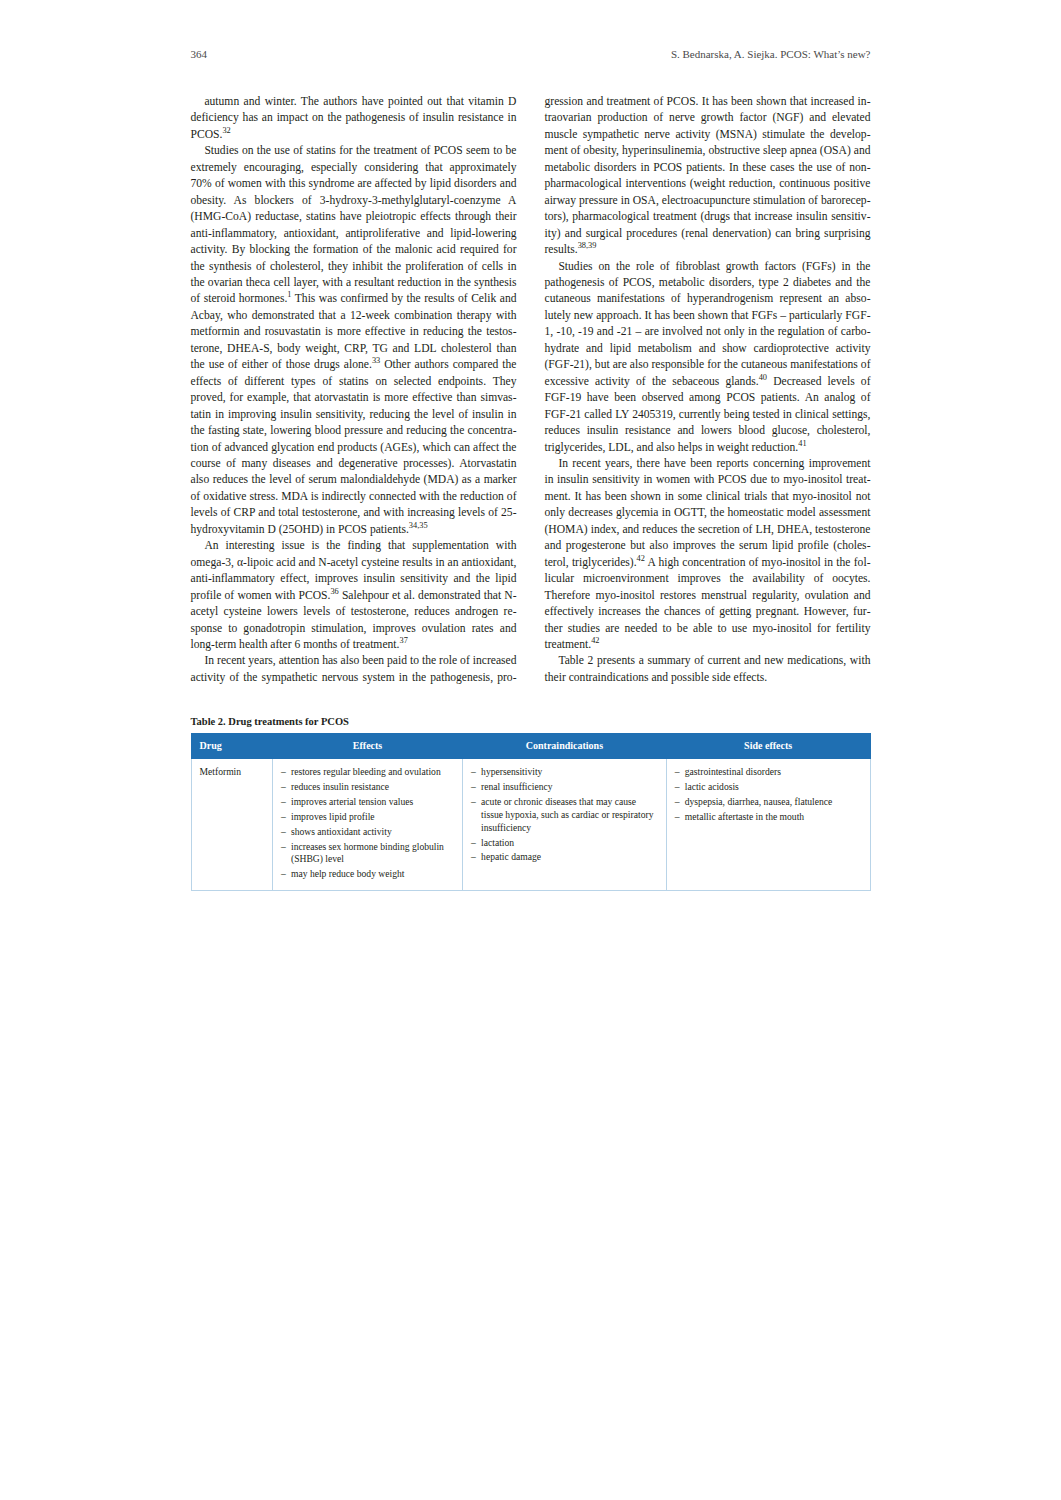364 S. Bednarska, A. Siejka. PCOS: What’s new?
autumn and winter. The authors have pointed out that vitamin D deficiency has an impact on the pathogenesis of insulin resistance in PCOS.32
Studies on the use of statins for the treatment of PCOS seem to be extremely encouraging, especially considering that approximately 70% of women with this syndrome are affected by lipid disorders and obesity. As blockers of 3-hydroxy-3-methylglutaryl-coenzyme A (HMG-CoA) reductase, statins have pleiotropic effects through their anti-inflammatory, antioxidant, antiproliferative and lipid-lowering activity. By blocking the formation of the malonic acid required for the synthesis of cholesterol, they inhibit the proliferation of cells in the ovarian theca cell layer, with a resultant reduction in the synthesis of steroid hormones.1 This was confirmed by the results of Celik and Acbay, who demonstrated that a 12-week combination therapy with metformin and rosuvastatin is more effective in reducing the testosterone, DHEA-S, body weight, CRP, TG and LDL cholesterol than the use of either of those drugs alone.33 Other authors compared the effects of different types of statins on selected endpoints. They proved, for example, that atorvastatin is more effective than simvastatin in improving insulin sensitivity, reducing the level of insulin in the fasting state, lowering blood pressure and reducing the concentration of advanced glycation end products (AGEs), which can affect the course of many diseases and degenerative processes). Atorvastatin also reduces the level of serum malondialdehyde (MDA) as a marker of oxidative stress. MDA is indirectly connected with the reduction of levels of CRP and total testosterone, and with increasing levels of 25-hydroxyvitamin D (25OHD) in PCOS patients.34,35
An interesting issue is the finding that supplementation with omega-3, α-lipoic acid and N-acetyl cysteine results in an antioxidant, anti-inflammatory effect, improves insulin sensitivity and the lipid profile of women with PCOS.36 Salehpour et al. demonstrated that N-acetyl cysteine lowers levels of testosterone, reduces androgen response to gonadotropin stimulation, improves ovulation rates and long-term health after 6 months of treatment.37
In recent years, attention has also been paid to the role of increased activity of the sympathetic nervous system in the pathogenesis, progression and treatment of PCOS. It has been shown that increased intraovarian production of nerve growth factor (NGF) and elevated muscle sympathetic nerve activity (MSNA) stimulate the development of obesity, hyperinsulinemia, obstructive sleep apnea (OSA) and metabolic disorders in PCOS patients. In these cases the use of non-pharmacological interventions (weight reduction, continuous positive airway pressure in OSA, electroacupuncture stimulation of baroreceptors), pharmacological treatment (drugs that increase insulin sensitivity) and surgical procedures (renal denervation) can bring surprising results.38,39
Studies on the role of fibroblast growth factors (FGFs) in the pathogenesis of PCOS, metabolic disorders, type 2 diabetes and the cutaneous manifestations of hyperandrogenism represent an absolutely new approach. It has been shown that FGFs – particularly FGF-1, -10, -19 and -21 – are involved not only in the regulation of carbohydrate and lipid metabolism and show cardioprotective activity (FGF-21), but are also responsible for the cutaneous manifestations of excessive activity of the sebaceous glands.40 Decreased levels of FGF-19 have been observed among PCOS patients. An analog of FGF-21 called LY 2405319, currently being tested in clinical settings, reduces insulin resistance and lowers blood glucose, cholesterol, triglycerides, LDL, and also helps in weight reduction.41
In recent years, there have been reports concerning improvement in insulin sensitivity in women with PCOS due to myo-inositol treatment. It has been shown in some clinical trials that myo-inositol not only decreases glycemia in OGTT, the homeostatic model assessment (HOMA) index, and reduces the secretion of LH, DHEA, testosterone and progesterone but also improves the serum lipid profile (cholesterol, triglycerides).42 A high concentration of myo-inositol in the follicular microenvironment improves the availability of oocytes. Therefore myo-inositol restores menstrual regularity, ovulation and effectively increases the chances of getting pregnant. However, further studies are needed to be able to use myo-inositol for fertility treatment.42
Table 2 presents a summary of current and new medications, with their contraindications and possible side effects.
Table 2. Drug treatments for PCOS
| Drug | Effects | Contraindications | Side effects |
| --- | --- | --- | --- |
| Metformin | restores regular bleeding and ovulation reduces insulin resistance improves arterial tension values improves lipid profile shows antioxidant activity increases sex hormone binding globulin (SHBG) level may help reduce body weight | hypersensitivity renal insufficiency acute or chronic diseases that may cause tissue hypoxia, such as cardiac or respiratory insufficiency lactation hepatic damage | gastrointestinal disorders lactic acidosis dyspepsia, diarrhea, nausea, flatulence metallic aftertaste in the mouth |